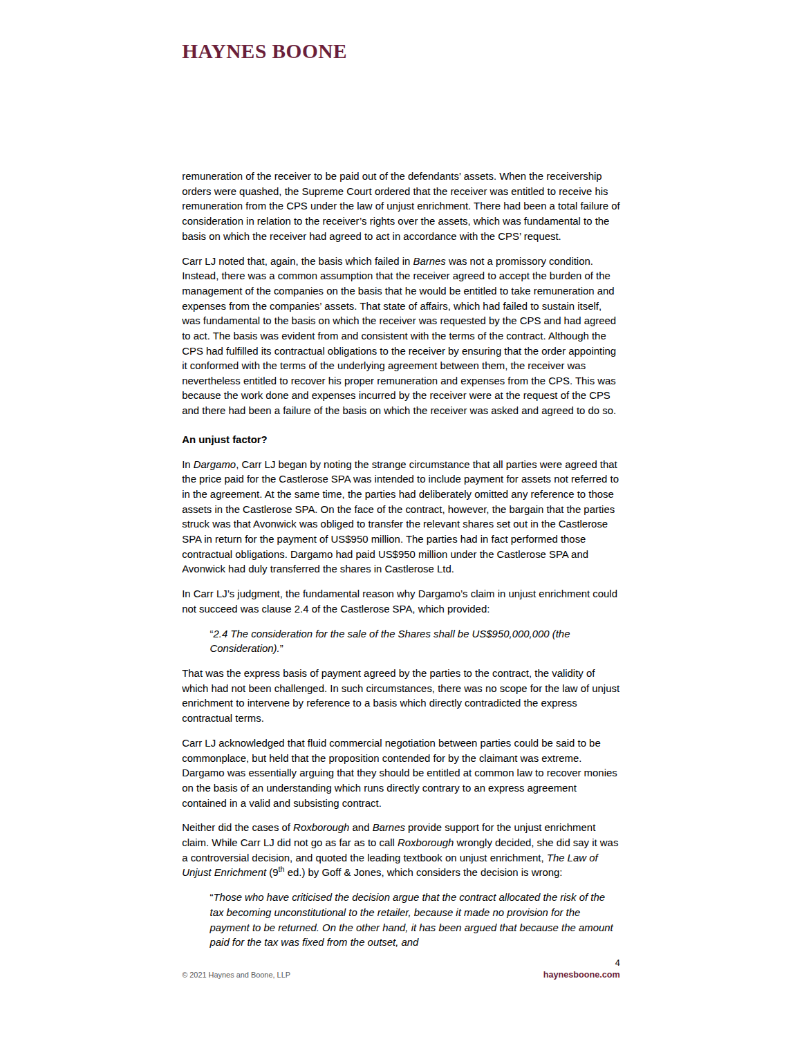HAYNES BOONE
remuneration of the receiver to be paid out of the defendants’ assets. When the receivership orders were quashed, the Supreme Court ordered that the receiver was entitled to receive his remuneration from the CPS under the law of unjust enrichment. There had been a total failure of consideration in relation to the receiver’s rights over the assets, which was fundamental to the basis on which the receiver had agreed to act in accordance with the CPS’ request.
Carr LJ noted that, again, the basis which failed in Barnes was not a promissory condition. Instead, there was a common assumption that the receiver agreed to accept the burden of the management of the companies on the basis that he would be entitled to take remuneration and expenses from the companies’ assets. That state of affairs, which had failed to sustain itself, was fundamental to the basis on which the receiver was requested by the CPS and had agreed to act. The basis was evident from and consistent with the terms of the contract. Although the CPS had fulfilled its contractual obligations to the receiver by ensuring that the order appointing it conformed with the terms of the underlying agreement between them, the receiver was nevertheless entitled to recover his proper remuneration and expenses from the CPS. This was because the work done and expenses incurred by the receiver were at the request of the CPS and there had been a failure of the basis on which the receiver was asked and agreed to do so.
An unjust factor?
In Dargamo, Carr LJ began by noting the strange circumstance that all parties were agreed that the price paid for the Castlerose SPA was intended to include payment for assets not referred to in the agreement. At the same time, the parties had deliberately omitted any reference to those assets in the Castlerose SPA. On the face of the contract, however, the bargain that the parties struck was that Avonwick was obliged to transfer the relevant shares set out in the Castlerose SPA in return for the payment of US$950 million. The parties had in fact performed those contractual obligations. Dargamo had paid US$950 million under the Castlerose SPA and Avonwick had duly transferred the shares in Castlerose Ltd.
In Carr LJ’s judgment, the fundamental reason why Dargamo’s claim in unjust enrichment could not succeed was clause 2.4 of the Castlerose SPA, which provided:
“2.4 The consideration for the sale of the Shares shall be US$950,000,000 (the Consideration).”
That was the express basis of payment agreed by the parties to the contract, the validity of which had not been challenged. In such circumstances, there was no scope for the law of unjust enrichment to intervene by reference to a basis which directly contradicted the express contractual terms.
Carr LJ acknowledged that fluid commercial negotiation between parties could be said to be commonplace, but held that the proposition contended for by the claimant was extreme. Dargamo was essentially arguing that they should be entitled at common law to recover monies on the basis of an understanding which runs directly contrary to an express agreement contained in a valid and subsisting contract.
Neither did the cases of Roxborough and Barnes provide support for the unjust enrichment claim. While Carr LJ did not go as far as to call Roxborough wrongly decided, she did say it was a controversial decision, and quoted the leading textbook on unjust enrichment, The Law of Unjust Enrichment (9th ed.) by Goff & Jones, which considers the decision is wrong:
“Those who have criticised the decision argue that the contract allocated the risk of the tax becoming unconstitutional to the retailer, because it made no provision for the payment to be returned. On the other hand, it has been argued that because the amount paid for the tax was fixed from the outset, and
4
© 2021 Haynes and Boone, LLP haynesboone.com